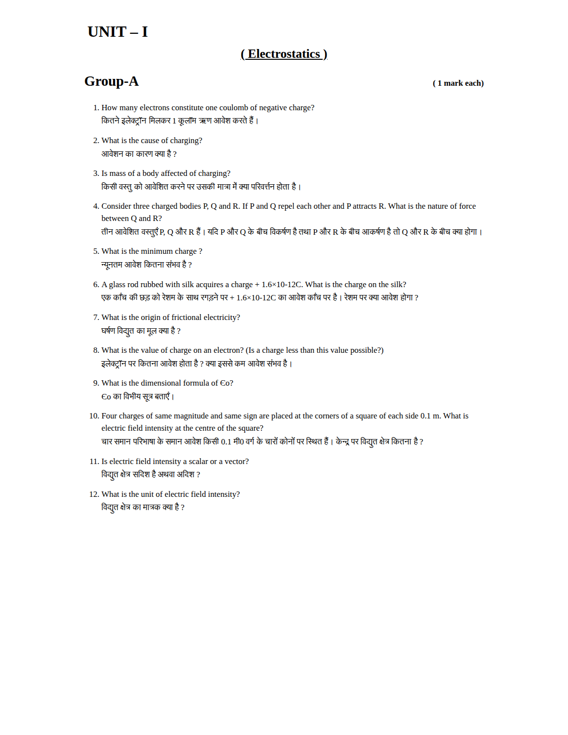UNIT – I
( Electrostatics )
Group-A ( 1 mark each)
How many electrons constitute one coulomb of negative charge? कितने इलेक्ट्रॉन मिलकर 1 कूलॉम ऋण आवेश करते हैं।
What is the cause of charging? आवेशन का कारण क्या है ?
Is mass of a body affected of charging? किसी वस्तु को आवेशित करने पर उसकी मात्रा में क्या परिवर्त्तन होता है।
Consider three charged bodies P, Q and R. If P and Q repel each other and P attracts R. What is the nature of force between Q and R? तीन आवेशित वस्तुएँ P, Q और R हैं। यदि P और Q के बीच विकर्षण है तथा P और R के बीच आकर्षण है तो Q और R के बीच क्या होगा।
What is the minimum charge ? न्यूनतम आवेश कितना संभव है ?
A glass rod rubbed with silk acquires a charge + 1.6×10-12C. What is the charge on the silk? एक काँच की छड़ को रेशम के साथ रगड़ने पर + 1.6×10-12C का आवेश काँच पर है। रेशम पर क्या आवेश होगा ?
What is the origin of frictional electricity? घर्षण विद्युत का मूल क्या है ?
What is the value of charge on an electron? (Is a charge less than this value possible?) इलेक्ट्रॉन पर कितना आवेश होता है ? क्या इससे कम आवेश संभव है।
What is the dimensional formula of Єo? Єo का विभीय सूत्र बताएँ।
Four charges of same magnitude and same sign are placed at the corners of a square of each side 0.1 m. What is electric field intensity at the centre of the square? चार समान परिभाषा के समान आवेश किसी 0.1 मी0 वर्ग के चारों कोनों पर स्थित हैं। केन्द्र पर विद्युत क्षेत्र कितना है ?
Is electric field intensity a scalar or a vector? विद्युत क्षेत्र सदिश है अथवा अदिश ?
What is the unit of electric field intensity? विद्युत क्षेत्र का मात्रक क्या है ?